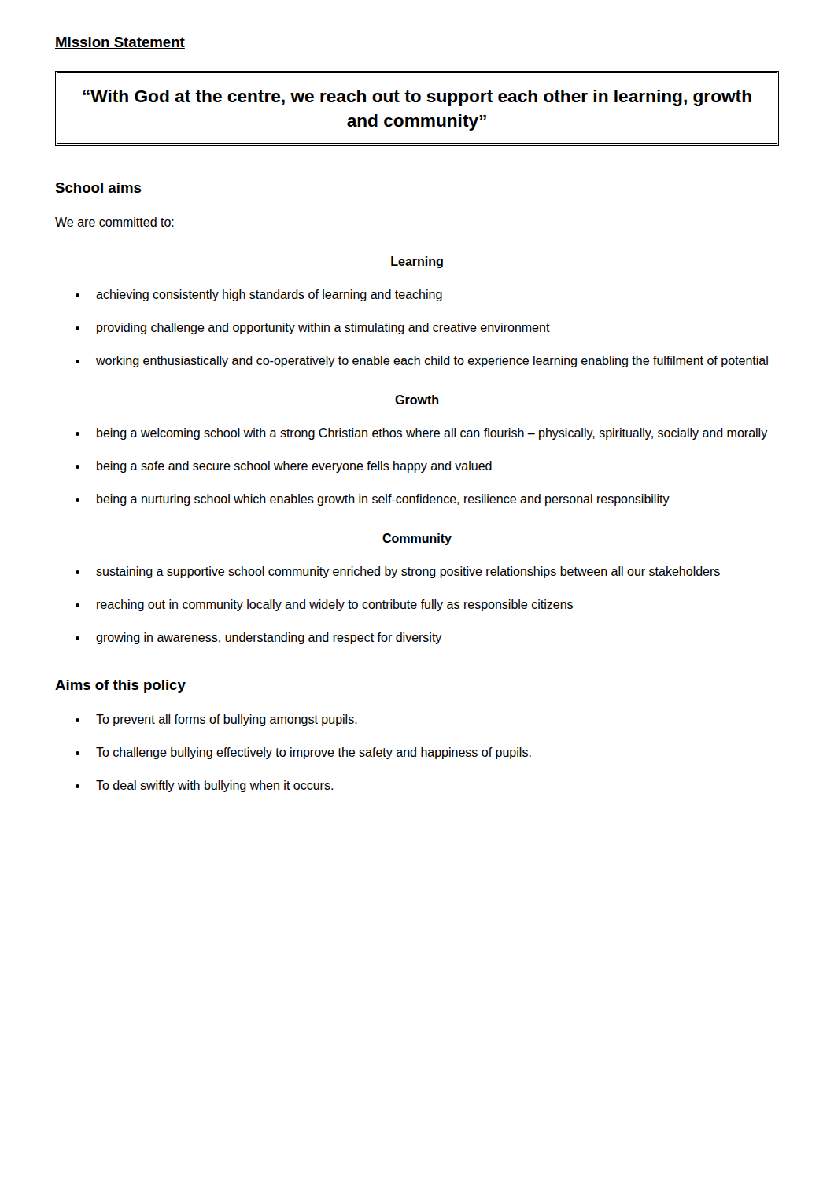Mission Statement
“With God at the centre, we reach out to support each other in learning, growth and community”
School aims
We are committed to:
Learning
achieving consistently high standards of learning and teaching
providing challenge and opportunity within a stimulating and creative environment
working enthusiastically and co-operatively to enable each child to experience learning enabling the fulfilment of potential
Growth
being a welcoming school with a strong Christian ethos where all can flourish – physically, spiritually, socially and morally
being a safe and secure school where everyone fells happy and valued
being a nurturing school which enables growth in self-confidence, resilience and personal responsibility
Community
sustaining a supportive school community enriched by strong positive relationships between all our stakeholders
reaching out in community locally and widely to contribute fully as responsible citizens
growing in awareness, understanding and respect for diversity
Aims of this policy
To prevent all forms of bullying amongst pupils.
To challenge bullying effectively to improve the safety and happiness of pupils.
To deal swiftly with bullying when it occurs.